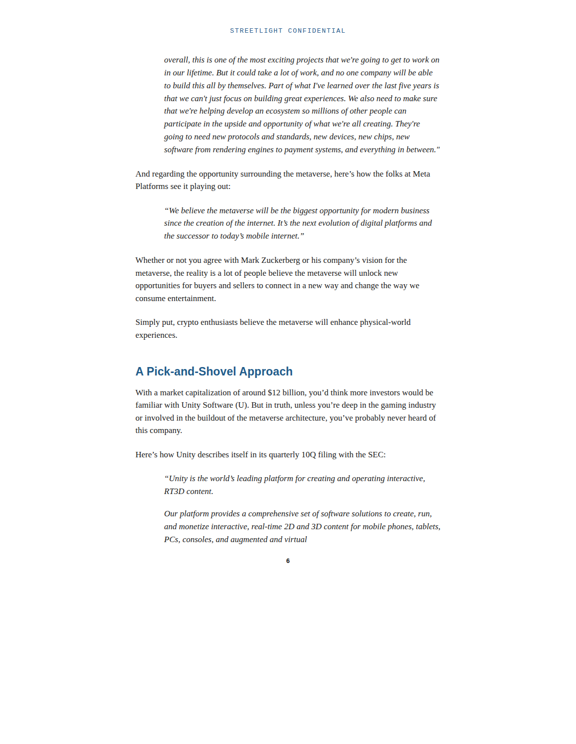STREETLIGHT CONFIDENTIAL
overall, this is one of the most exciting projects that we're going to get to work on in our lifetime. But it could take a lot of work, and no one company will be able to build this all by themselves. Part of what I've learned over the last five years is that we can't just focus on building great experiences. We also need to make sure that we're helping develop an ecosystem so millions of other people can participate in the upside and opportunity of what we're all creating. They're going to need new protocols and standards, new devices, new chips, new software from rendering engines to payment systems, and everything in between."
And regarding the opportunity surrounding the metaverse, here’s how the folks at Meta Platforms see it playing out:
“We believe the metaverse will be the biggest opportunity for modern business since the creation of the internet. It’s the next evolution of digital platforms and the successor to today’s mobile internet.”
Whether or not you agree with Mark Zuckerberg or his company’s vision for the metaverse, the reality is a lot of people believe the metaverse will unlock new opportunities for buyers and sellers to connect in a new way and change the way we consume entertainment.
Simply put, crypto enthusiasts believe the metaverse will enhance physical-world experiences.
A Pick-and-Shovel Approach
With a market capitalization of around $12 billion, you’d think more investors would be familiar with Unity Software (U). But in truth, unless you’re deep in the gaming industry or involved in the buildout of the metaverse architecture, you’ve probably never heard of this company.
Here’s how Unity describes itself in its quarterly 10Q filing with the SEC:
“Unity is the world’s leading platform for creating and operating interactive, RT3D content.
Our platform provides a comprehensive set of software solutions to create, run, and monetize interactive, real-time 2D and 3D content for mobile phones, tablets, PCs, consoles, and augmented and virtual
6